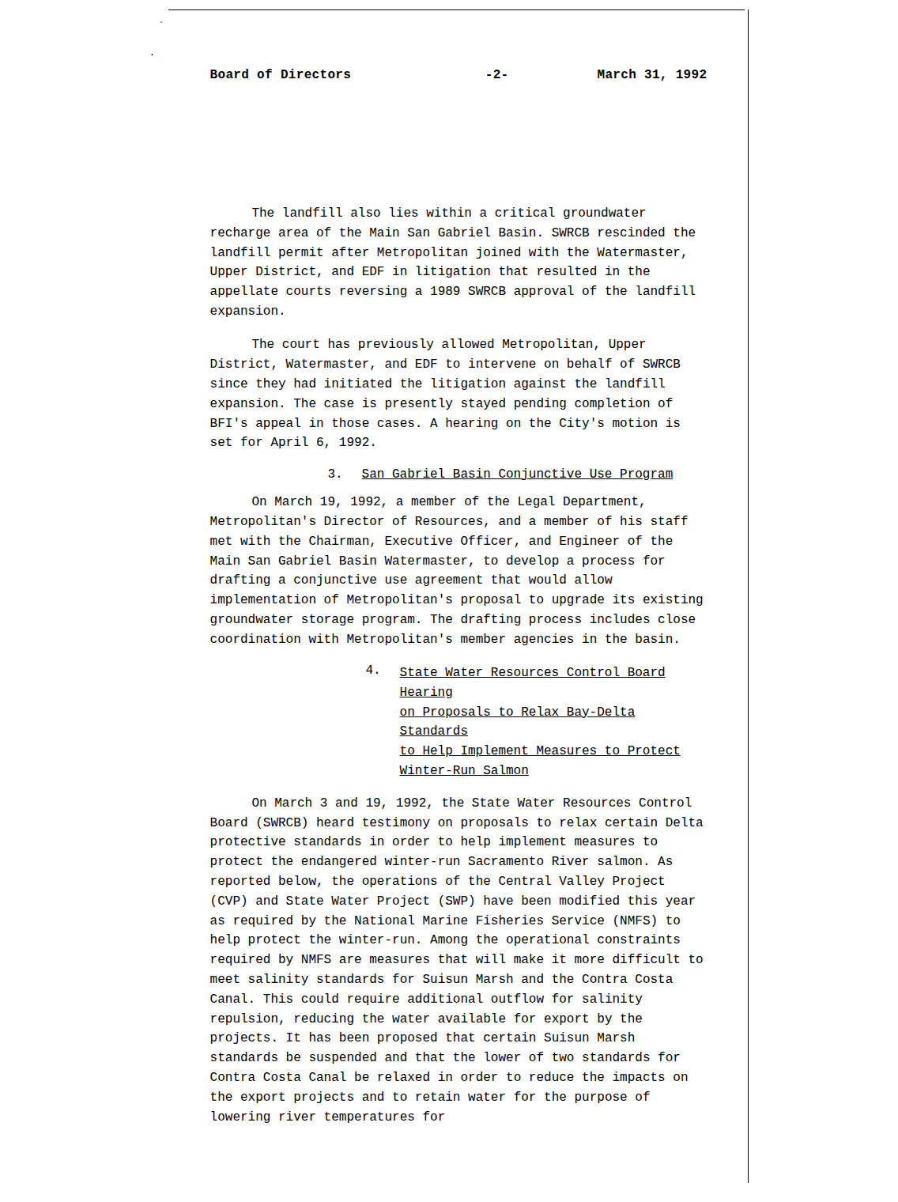` .
Board of Directors
-2-
March 31, 1992
The landfill also lies within a critical groundwater recharge area of the Main San Gabriel Basin. SWRCB rescinded the landfill permit after Metropolitan joined with the Watermaster, Upper District, and EDF in litigation that resulted in the appellate courts reversing a 1989 SWRCB approval of the landfill expansion.
The court has previously allowed Metropolitan, Upper District, Watermaster, and EDF to intervene on behalf of SWRCB since they had initiated the litigation against the landfill expansion. The case is presently stayed pending completion of BFI's appeal in those cases. A hearing on the City's motion is set for April 6, 1992.
3. San Gabriel Basin Conjunctive Use Program
On March 19, 1992, a member of the Legal Department, Metropolitan's Director of Resources, and a member of his staff met with the Chairman, Executive Officer, and Engineer of the Main San Gabriel Basin Watermaster, to develop a process for drafting a conjunctive use agreement that would allow implementation of Metropolitan's proposal to upgrade its existing groundwater storage program. The drafting process includes close coordination with Metropolitan's member agencies in the basin.
4.
State Water Resources Control Board Hearing
on Proposals to Relax Bay-Delta Standards
to Help Implement Measures to Protect
Winter-Run Salmon
On March 3 and 19, 1992, the State Water Resources Control Board (SWRCB) heard testimony on proposals to relax certain Delta protective standards in order to help implement measures to protect the endangered winter-run Sacramento River salmon. As reported below, the operations of the Central Valley Project (CVP) and State Water Project (SWP) have been modified this year as required by the National Marine Fisheries Service (NMFS) to help protect the winter-run. Among the operational constraints required by NMFS are measures that will make it more difficult to meet salinity standards for Suisun Marsh and the Contra Costa Canal. This could require additional outflow for salinity repulsion, reducing the water available for export by the projects. It has been proposed that certain Suisun Marsh standards be suspended and that the lower of two standards for Contra Costa Canal be relaxed in order to reduce the impacts on the export projects and to retain water for the purpose of lowering river temperatures for